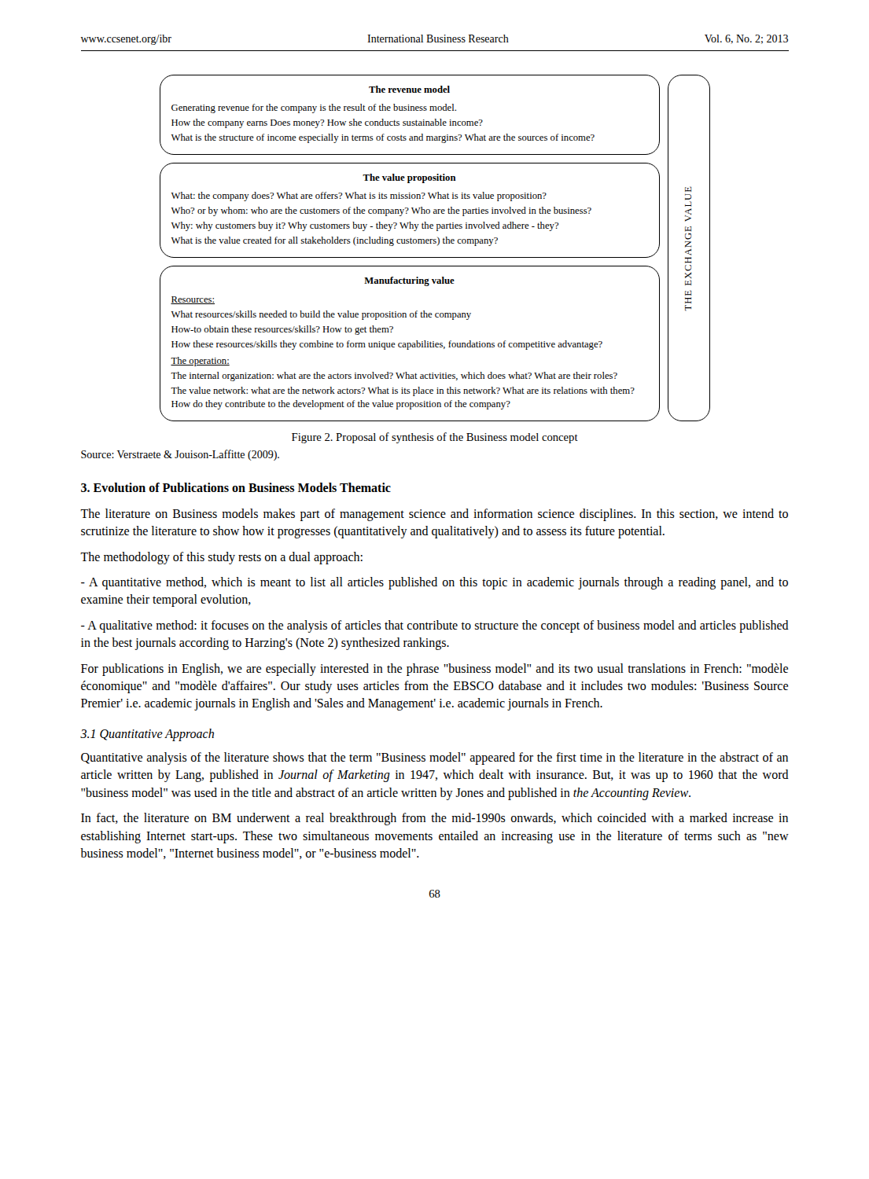www.ccsenet.org/ibr International Business Research Vol. 6, No. 2; 2013
The revenue model
Generating revenue for the company is the result of the business model.
How the company earns Does money? How she conducts sustainable income?
What is the structure of income especially in terms of costs and margins? What are the sources of income?
The value proposition
What: the company does? What are offers? What is its mission? What is its value proposition?
Who? or by whom: who are the customers of the company? Who are the parties involved in the business?
Why: why customers buy it? Why customers buy - they? Why the parties involved adhere - they?
What is the value created for all stakeholders (including customers) the company?
Manufacturing value
Resources:
What resources/skills needed to build the value proposition of the company
How-to obtain these resources/skills? How to get them?
How these resources/skills they combine to form unique capabilities, foundations of competitive advantage?
The operation:
The internal organization: what are the actors involved? What activities, which does what? What are their roles?
The value network: what are the network actors? What is its place in this network? What are its relations with them? How do they contribute to the development of the value proposition of the company?
THE EXCHANGE VALUE
Figure 2. Proposal of synthesis of the Business model concept
Source: Verstraete & Jouison-Laffitte (2009).
3. Evolution of Publications on Business Models Thematic
The literature on Business models makes part of management science and information science disciplines. In this section, we intend to scrutinize the literature to show how it progresses (quantitatively and qualitatively) and to assess its future potential.
The methodology of this study rests on a dual approach:
- A quantitative method, which is meant to list all articles published on this topic in academic journals through a reading panel, and to examine their temporal evolution,
- A qualitative method: it focuses on the analysis of articles that contribute to structure the concept of business model and articles published in the best journals according to Harzing's (Note 2) synthesized rankings.
For publications in English, we are especially interested in the phrase "business model" and its two usual translations in French: "modèle économique" and "modèle d'affaires". Our study uses articles from the EBSCO database and it includes two modules: 'Business Source Premier' i.e. academic journals in English and 'Sales and Management' i.e. academic journals in French.
3.1 Quantitative Approach
Quantitative analysis of the literature shows that the term "Business model" appeared for the first time in the literature in the abstract of an article written by Lang, published in Journal of Marketing in 1947, which dealt with insurance. But, it was up to 1960 that the word "business model" was used in the title and abstract of an article written by Jones and published in the Accounting Review.
In fact, the literature on BM underwent a real breakthrough from the mid-1990s onwards, which coincided with a marked increase in establishing Internet start-ups. These two simultaneous movements entailed an increasing use in the literature of terms such as "new business model", "Internet business model", or "e-business model".
68